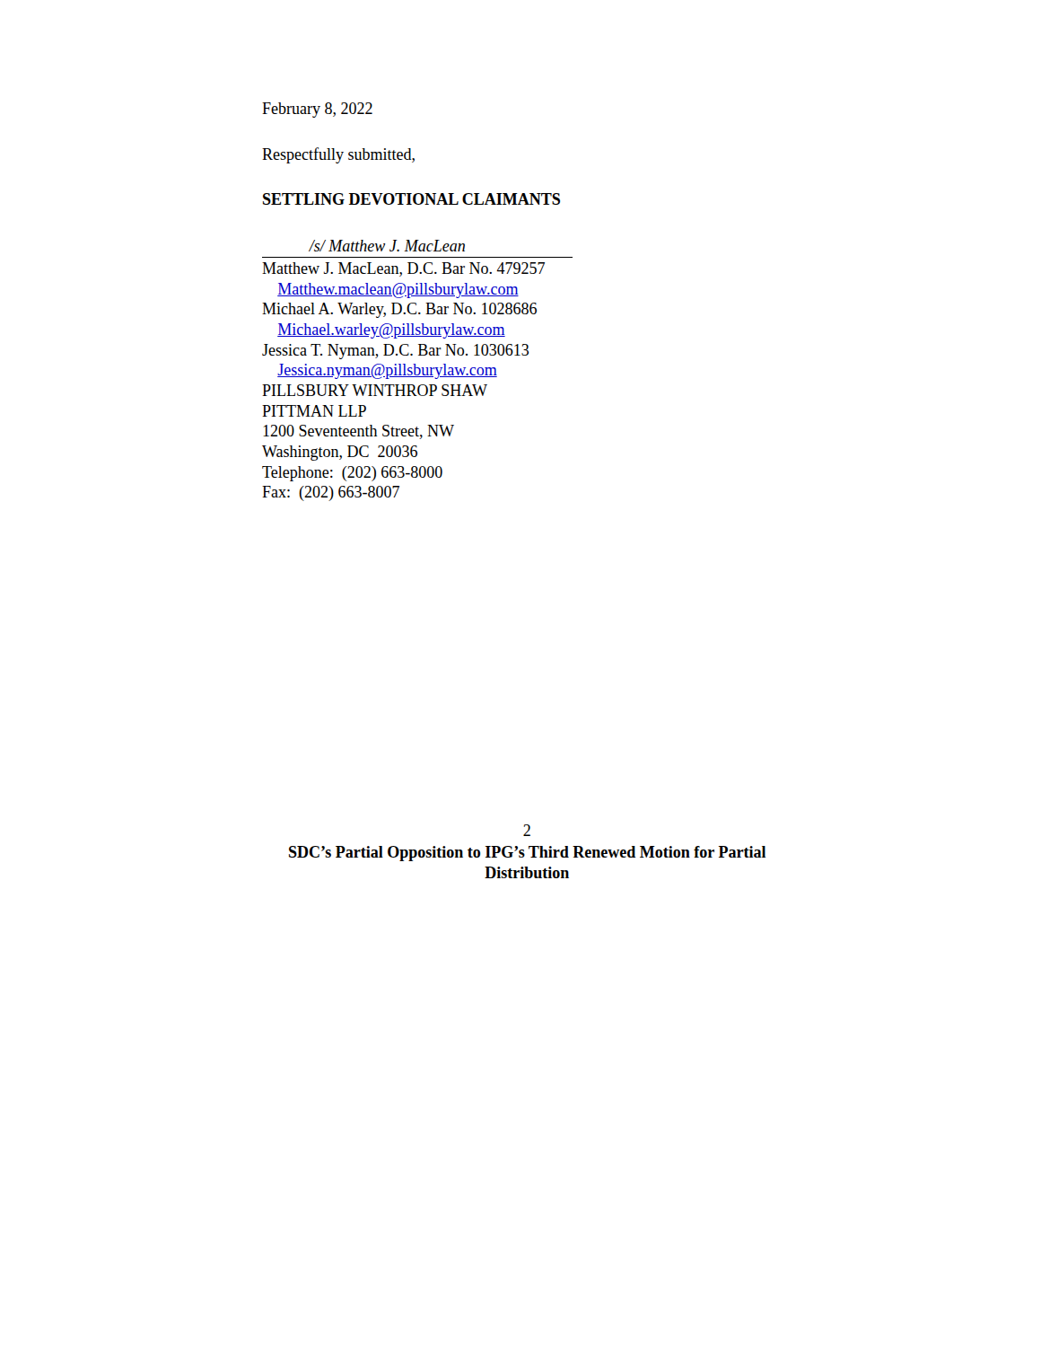February 8, 2022
Respectfully submitted,
SETTLING DEVOTIONAL CLAIMANTS
/s/ Matthew J. MacLean
Matthew J. MacLean, D.C. Bar No. 479257
Matthew.maclean@pillsburylaw.com
Michael A. Warley, D.C. Bar No. 1028686
Michael.warley@pillsburylaw.com
Jessica T. Nyman, D.C. Bar No. 1030613
Jessica.nyman@pillsburylaw.com
PILLSBURY WINTHROP SHAW
PITTMAN LLP
1200 Seventeenth Street, NW
Washington, DC 20036
Telephone: (202) 663-8000
Fax: (202) 663-8007
2
SDC’s Partial Opposition to IPG’s Third Renewed Motion for Partial Distribution